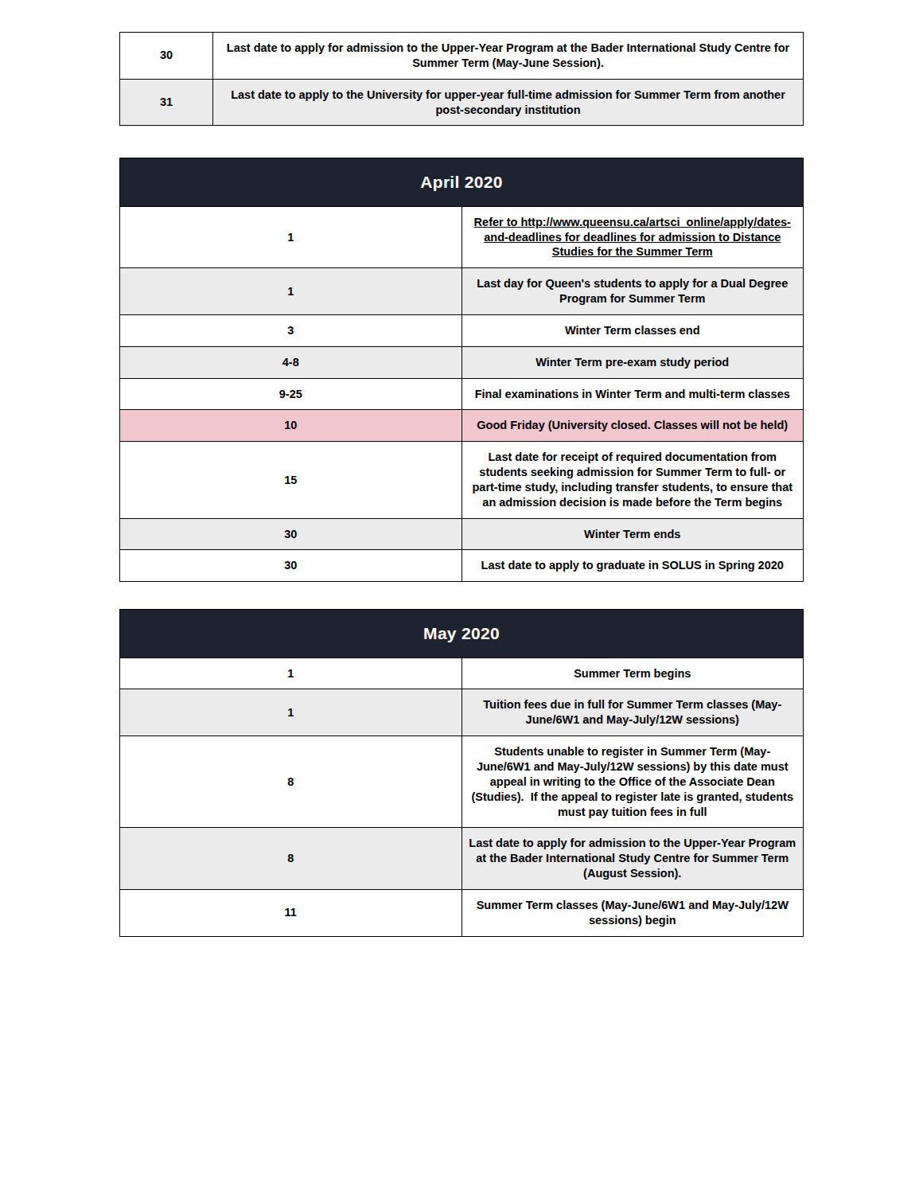| 30 | Last date to apply for admission to the Upper-Year Program at the Bader International Study Centre for Summer Term (May-June Session). |
| 31 | Last date to apply to the University for upper-year full-time admission for Summer Term from another post-secondary institution |
| April 2020 |
| --- |
| 1 | Refer to http://www.queensu.ca/artsci_online/apply/dates-and-deadlines for deadlines for admission to Distance Studies for the Summer Term |
| 1 | Last day for Queen's students to apply for a Dual Degree Program for Summer Term |
| 3 | Winter Term classes end |
| 4-8 | Winter Term pre-exam study period |
| 9-25 | Final examinations in Winter Term and multi-term classes |
| 10 | Good Friday (University closed. Classes will not be held) |
| 15 | Last date for receipt of required documentation from students seeking admission for Summer Term to full- or part-time study, including transfer students, to ensure that an admission decision is made before the Term begins |
| 30 | Winter Term ends |
| 30 | Last date to apply to graduate in SOLUS in Spring 2020 |
| May 2020 |
| --- |
| 1 | Summer Term begins |
| 1 | Tuition fees due in full for Summer Term classes (May-June/6W1 and May-July/12W sessions) |
| 8 | Students unable to register in Summer Term (May-June/6W1 and May-July/12W sessions) by this date must appeal in writing to the Office of the Associate Dean (Studies). If the appeal to register late is granted, students must pay tuition fees in full |
| 8 | Last date to apply for admission to the Upper-Year Program at the Bader International Study Centre for Summer Term (August Session). |
| 11 | Summer Term classes (May-June/6W1 and May-July/12W sessions) begin |